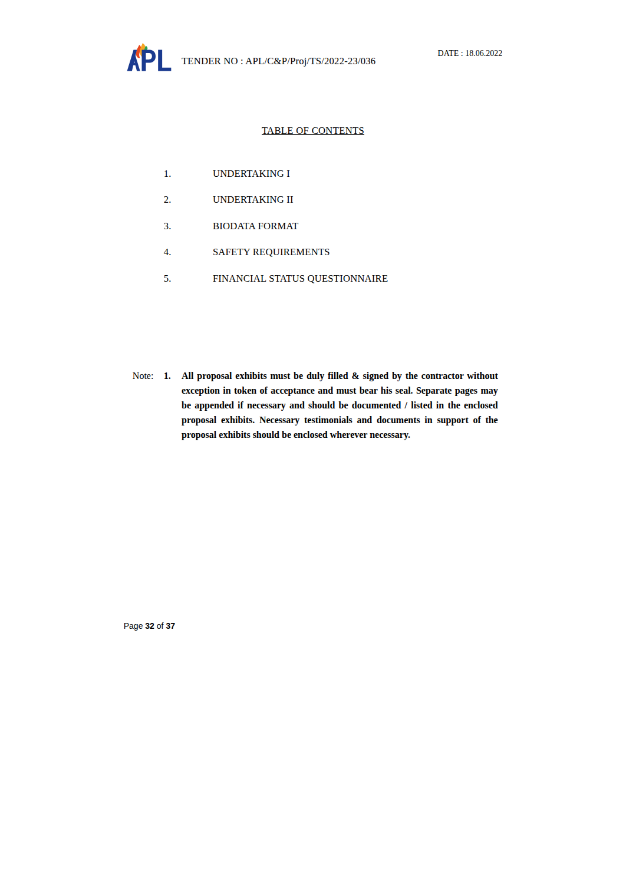TENDER NO : APL/C&P/Proj/TS/2022-23/036
DATE : 18.06.2022
TABLE OF CONTENTS
1. UNDERTAKING I
2. UNDERTAKING II
3. BIODATA FORMAT
4. SAFETY REQUIREMENTS
5. FINANCIAL STATUS QUESTIONNAIRE
Note:
1.
All proposal exhibits must be duly filled & signed by the contractor without exception in token of acceptance and must bear his seal. Separate pages may be appended if necessary and should be documented / listed in the enclosed proposal exhibits. Necessary testimonials and documents in support of the proposal exhibits should be enclosed wherever necessary.
Page 32 of 37